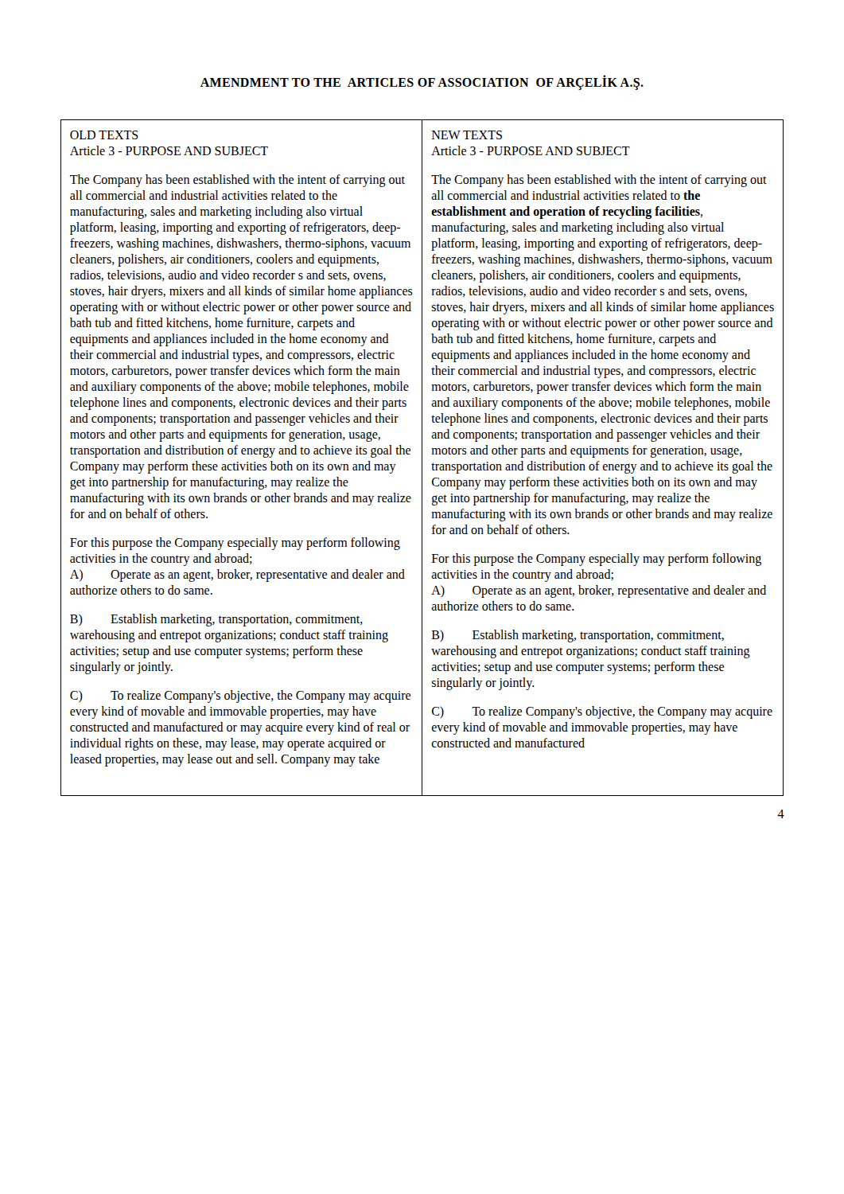AMENDMENT TO THE ARTICLES OF ASSOCIATION OF ARÇELİK A.Ş.
| OLD TEXTS Article 3 - PURPOSE AND SUBJECT The Company has been established with the intent of carrying out all commercial and industrial activities related to the manufacturing, sales and marketing including also virtual platform, leasing, importing and exporting of refrigerators, deep-freezers, washing machines, dishwashers, thermo-siphons, vacuum cleaners, polishers, air conditioners, coolers and equipments, radios, televisions, audio and video recorder s and sets, ovens, stoves, hair dryers, mixers and all kinds of similar home appliances operating with or without electric power or other power source and bath tub and fitted kitchens, home furniture, carpets and equipments and appliances included in the home economy and their commercial and industrial types, and compressors, electric motors, carburetors, power transfer devices which form the main and auxiliary components of the above; mobile telephones, mobile telephone lines and components, electronic devices and their parts and components; transportation and passenger vehicles and their motors and other parts and equipments for generation, usage, transportation and distribution of energy and to achieve its goal the Company may perform these activities both on its own and may get into partnership for manufacturing, may realize the manufacturing with its own brands or other brands and may realize for and on behalf of others. For this purpose the Company especially may perform following activities in the country and abroad; A) Operate as an agent, broker, representative and dealer and authorize others to do same. B) Establish marketing, transportation, commitment, warehousing and entrepot organizations; conduct staff training activities; setup and use computer systems; perform these singularly or jointly. C) To realize Company's objective, the Company may acquire every kind of movable and immovable properties, may have constructed and manufactured or may acquire every kind of real or individual rights on these, may lease, may operate acquired or leased properties, may lease out and sell. Company may take | NEW TEXTS Article 3 - PURPOSE AND SUBJECT The Company has been established with the intent of carrying out all commercial and industrial activities related to the establishment and operation of recycling facilities , manufacturing, sales and marketing including also virtual platform, leasing, importing and exporting of refrigerators, deep-freezers, washing machines, dishwashers, thermo-siphons, vacuum cleaners, polishers, air conditioners, coolers and equipments, radios, televisions, audio and video recorder s and sets, ovens, stoves, hair dryers, mixers and all kinds of similar home appliances operating with or without electric power or other power source and bath tub and fitted kitchens, home furniture, carpets and equipments and appliances included in the home economy and their commercial and industrial types, and compressors, electric motors, carburetors, power transfer devices which form the main and auxiliary components of the above; mobile telephones, mobile telephone lines and components, electronic devices and their parts and components; transportation and passenger vehicles and their motors and other parts and equipments for generation, usage, transportation and distribution of energy and to achieve its goal the Company may perform these activities both on its own and may get into partnership for manufacturing, may realize the manufacturing with its own brands or other brands and may realize for and on behalf of others. For this purpose the Company especially may perform following activities in the country and abroad; A) Operate as an agent, broker, representative and dealer and authorize others to do same. B) Establish marketing, transportation, commitment, warehousing and entrepot organizations; conduct staff training activities; setup and use computer systems; perform these singularly or jointly. C) To realize Company's objective, the Company may acquire every kind of movable and immovable properties, may have constructed and manufactured |
4